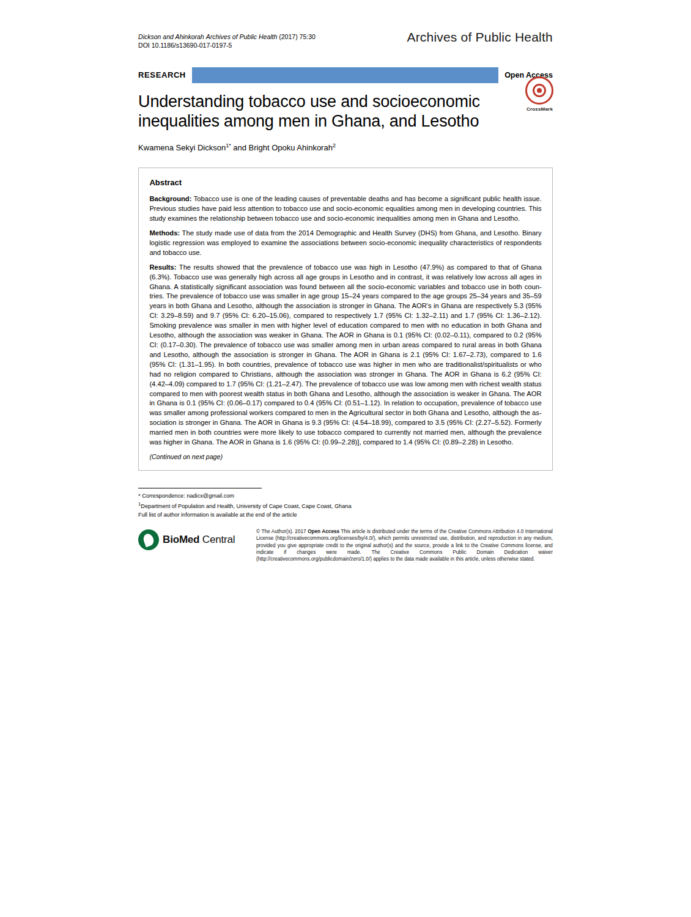Dickson and Ahinkorah Archives of Public Health (2017) 75:30
DOI 10.1186/s13690-017-0197-5
Archives of Public Health
RESEARCH
Open Access
CrossMark
Understanding tobacco use and socioeconomic inequalities among men in Ghana, and Lesotho
Kwamena Sekyi Dickson1* and Bright Opoku Ahinkorah2
Abstract
Background: Tobacco use is one of the leading causes of preventable deaths and has become a significant public health issue. Previous studies have paid less attention to tobacco use and socio-economic equalities among men in developing countries. This study examines the relationship between tobacco use and socio-economic inequalities among men in Ghana and Lesotho.
Methods: The study made use of data from the 2014 Demographic and Health Survey (DHS) from Ghana, and Lesotho. Binary logistic regression was employed to examine the associations between socio-economic inequality characteristics of respondents and tobacco use.
Results: The results showed that the prevalence of tobacco use was high in Lesotho (47.9%) as compared to that of Ghana (6.3%). Tobacco use was generally high across all age groups in Lesotho and in contrast, it was relatively low across all ages in Ghana. A statistically significant association was found between all the socio-economic variables and tobacco use in both countries. The prevalence of tobacco use was smaller in age group 15–24 years compared to the age groups 25–34 years and 35–59 years in both Ghana and Lesotho, although the association is stronger in Ghana. The AOR's in Ghana are respectively 5.3 (95% CI: 3.29–8.59) and 9.7 (95% CI: 6.20–15.06), compared to respectively 1.7 (95% CI: 1.32–2.11) and 1.7 (95% CI: 1.36–2.12). Smoking prevalence was smaller in men with higher level of education compared to men with no education in both Ghana and Lesotho, although the association was weaker in Ghana. The AOR in Ghana is 0.1 (95% CI: (0.02–0.11), compared to 0.2 (95% CI: (0.17–0.30). The prevalence of tobacco use was smaller among men in urban areas compared to rural areas in both Ghana and Lesotho, although the association is stronger in Ghana. The AOR in Ghana is 2.1 (95% CI: 1.67–2.73), compared to 1.6 (95% CI: (1.31–1.95). In both countries, prevalence of tobacco use was higher in men who are traditionalist/spiritualists or who had no religion compared to Christians, although the association was stronger in Ghana. The AOR in Ghana is 6.2 (95% CI: (4.42–4.09) compared to 1.7 (95% CI: (1.21–2.47). The prevalence of tobacco use was low among men with richest wealth status compared to men with poorest wealth status in both Ghana and Lesotho, although the association is weaker in Ghana. The AOR in Ghana is 0.1 (95% CI: (0.06–0.17) compared to 0.4 (95% CI: (0.51–1.12). In relation to occupation, prevalence of tobacco use was smaller among professional workers compared to men in the Agricultural sector in both Ghana and Lesotho, although the association is stronger in Ghana. The AOR in Ghana is 9.3 (95% CI: (4.54–18.99), compared to 3.5 (95% CI: (2.27–5.52). Formerly married men in both countries were more likely to use tobacco compared to currently not married men, although the prevalence was higher in Ghana. The AOR in Ghana is 1.6 (95% CI: (0.99–2.28)], compared to 1.4 (95% CI: (0.89–2.28) in Lesotho.
(Continued on next page)
* Correspondence: nadicx@gmail.com
1Department of Population and Health, University of Cape Coast, Cape Coast, Ghana
Full list of author information is available at the end of the article
BioMed Central
© The Author(s). 2017 Open Access This article is distributed under the terms of the Creative Commons Attribution 4.0 International License (http://creativecommons.org/licenses/by/4.0/), which permits unrestricted use, distribution, and reproduction in any medium, provided you give appropriate credit to the original author(s) and the source, provide a link to the Creative Commons license, and indicate if changes were made. The Creative Commons Public Domain Dedication waiver (http://creativecommons.org/publicdomain/zero/1.0/) applies to the data made available in this article, unless otherwise stated.